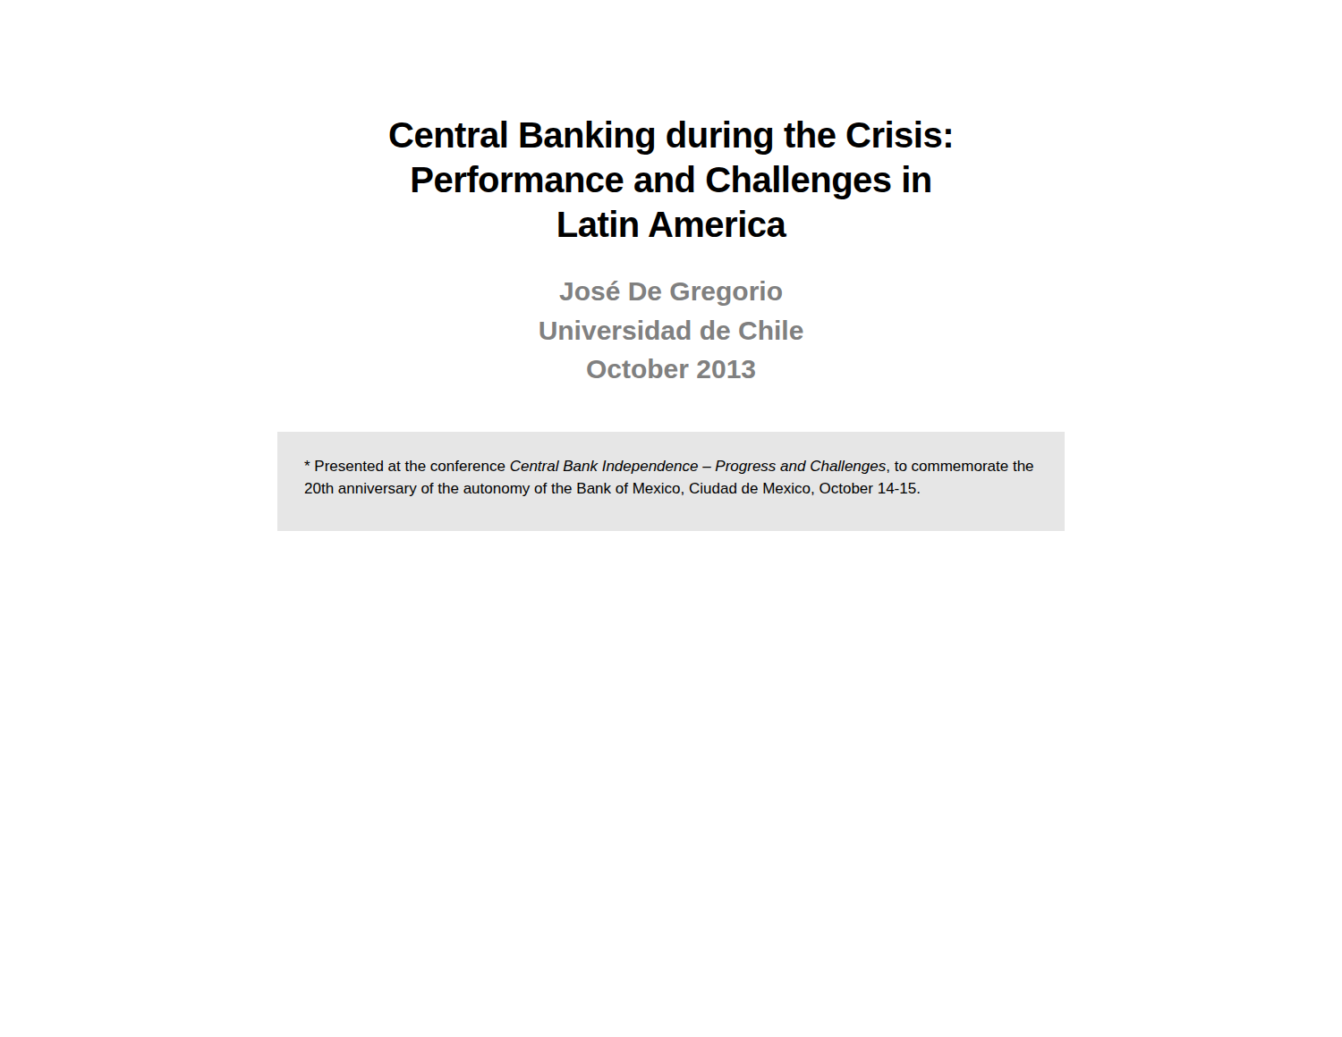Central Banking during the Crisis:
Performance and Challenges in
Latin America
José De Gregorio
Universidad de Chile
October 2013
* Presented at the conference Central Bank Independence – Progress and Challenges, to commemorate the 20th anniversary of the autonomy of the Bank of Mexico, Ciudad de Mexico, October 14-15.